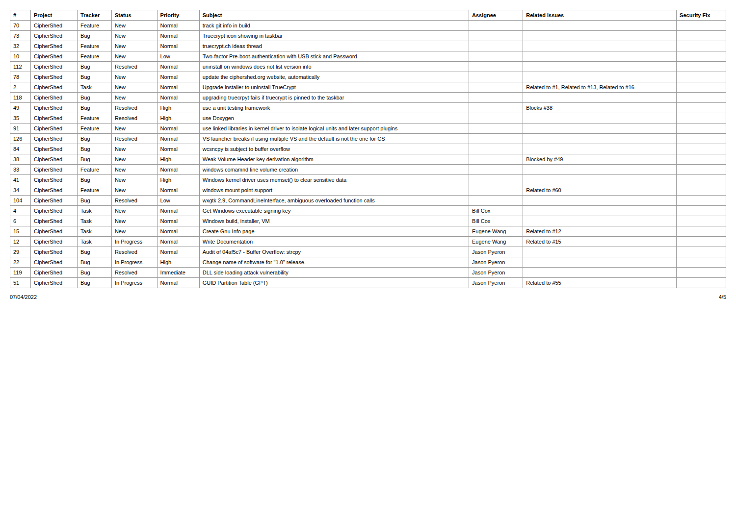| # | Project | Tracker | Status | Priority | Subject | Assignee | Related issues | Security Fix |
| --- | --- | --- | --- | --- | --- | --- | --- | --- |
| 70 | CipherShed | Feature | New | Normal | track git info in build | | | |
| 73 | CipherShed | Bug | New | Normal | Truecrypt icon showing in taskbar | | | |
| 32 | CipherShed | Feature | New | Normal | truecrypt.ch ideas thread | | | |
| 10 | CipherShed | Feature | New | Low | Two-factor Pre-boot-authentication with USB stick and Password | | | |
| 112 | CipherShed | Bug | Resolved | Normal | uninstall on windows does not list version info | | | |
| 78 | CipherShed | Bug | New | Normal | update the ciphershed.org website, automatically | | | |
| 2 | CipherShed | Task | New | Normal | Upgrade installer to uninstall TrueCrypt | | Related to #1, Related to #13, Related to #16 | |
| 118 | CipherShed | Bug | New | Normal | upgrading truecrpyt fails if truecrypt is pinned to the taskbar | | | |
| 49 | CipherShed | Bug | Resolved | High | use a unit testing framework | | Blocks #38 | |
| 35 | CipherShed | Feature | Resolved | High | use Doxygen | | | |
| 91 | CipherShed | Feature | New | Normal | use linked libraries in kernel driver to isolate logical units and later support plugins | | | |
| 126 | CipherShed | Bug | Resolved | Normal | VS launcher breaks if using multiple VS and the default is not the one for CS | | | |
| 84 | CipherShed | Bug | New | Normal | wcsncpy is subject to buffer overflow | | | |
| 38 | CipherShed | Bug | New | High | Weak Volume Header key derivation algorithm | | Blocked by #49 | |
| 33 | CipherShed | Feature | New | Normal | windows comamnd line volume creation | | | |
| 41 | CipherShed | Bug | New | High | Windows kernel driver uses memset() to clear sensitive data | | | |
| 34 | CipherShed | Feature | New | Normal | windows mount point support | | Related to #60 | |
| 104 | CipherShed | Bug | Resolved | Low | wxgtk 2.9, CommandLineInterface, ambiguous overloaded function calls | | | |
| 4 | CipherShed | Task | New | Normal | Get Windows executable signing key | Bill Cox | | |
| 6 | CipherShed | Task | New | Normal | Windows build, installer, VM | Bill Cox | | |
| 15 | CipherShed | Task | New | Normal | Create Gnu Info page | Eugene Wang | Related to #12 | |
| 12 | CipherShed | Task | In Progress | Normal | Write Documentation | Eugene Wang | Related to #15 | |
| 29 | CipherShed | Bug | Resolved | Normal | Audit of 04af5c7 - Buffer Overflow: strcpy | Jason Pyeron | | |
| 22 | CipherShed | Bug | In Progress | High | Change name of software for "1.0" release. | Jason Pyeron | | |
| 119 | CipherShed | Bug | Resolved | Immediate | DLL side loading attack vulnerability | Jason Pyeron | | |
| 51 | CipherShed | Bug | In Progress | Normal | GUID Partition Table (GPT) | Jason Pyeron | Related to #55 | |
07/04/2022 4/5